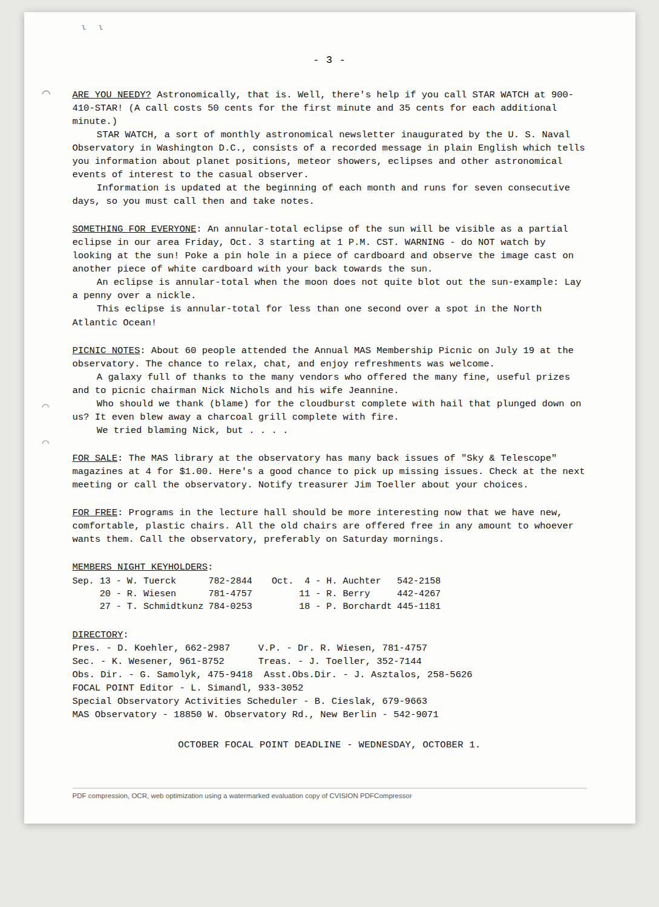ι ι
⌒
⌒
⌒
- 3 -
ARE YOU NEEDY? Astronomically, that is. Well, there's help if you call STAR WATCH at 900-410-STAR! (A call costs 50 cents for the first minute and 35 cents for each additional minute.)
STAR WATCH, a sort of monthly astronomical newsletter inaugurated by the U. S. Naval Observatory in Washington D.C., consists of a recorded message in plain English which tells you information about planet positions, meteor showers, eclipses and other astronomical events of interest to the casual observer.
Information is updated at the beginning of each month and runs for seven consecutive days, so you must call then and take notes.
SOMETHING FOR EVERYONE: An annular-total eclipse of the sun will be visible as a partial eclipse in our area Friday, Oct. 3 starting at 1 P.M. CST. WARNING - do NOT watch by looking at the sun! Poke a pin hole in a piece of cardboard and observe the image cast on another piece of white cardboard with your back towards the sun.
An eclipse is annular-total when the moon does not quite blot out the sun-example: Lay a penny over a nickle.
This eclipse is annular-total for less than one second over a spot in the North Atlantic Ocean!
PICNIC NOTES: About 60 people attended the Annual MAS Membership Picnic on July 19 at the observatory. The chance to relax, chat, and enjoy refreshments was welcome.
A galaxy full of thanks to the many vendors who offered the many fine, useful prizes and to picnic chairman Nick Nichols and his wife Jeannine.
Who should we thank (blame) for the cloudburst complete with hail that plunged down on us? It even blew away a charcoal grill complete with fire.
We tried blaming Nick, but . . . .
FOR SALE: The MAS library at the observatory has many back issues of "Sky & Telescope" magazines at 4 for $1.00. Here's a good chance to pick up missing issues. Check at the next meeting or call the observatory. Notify treasurer Jim Toeller about your choices.
FOR FREE: Programs in the lecture hall should be more interesting now that we have new, comfortable, plastic chairs. All the old chairs are offered free in any amount to whoever wants them. Call the observatory, preferably on Saturday mornings.
MEMBERS NIGHT KEYHOLDERS:
| Sep. 13 - W. Tuerck | 782-2844 | Oct. 4 - H. Auchter | 542-2158 |
| 20 - R. Wiesen | 781-4757 | 11 - R. Berry | 442-4267 |
| 27 - T. Schmidtkunz | 784-0253 | 18 - P. Borchardt | 445-1181 |
DIRECTORY:
Pres. - D. Koehler, 662-2987 V.P. - Dr. R. Wiesen, 781-4757
Sec. - K. Wesener, 961-8752 Treas. - J. Toeller, 352-7144
Obs. Dir. - G. Samolyk, 475-9418 Asst.Obs.Dir. - J. Asztalos, 258-5626
FOCAL POINT Editor - L. Simandl, 933-3052
Special Observatory Activities Scheduler - B. Cieslak, 679-9663
MAS Observatory - 18850 W. Observatory Rd., New Berlin - 542-9071
OCTOBER FOCAL POINT DEADLINE - WEDNESDAY, OCTOBER 1.
PDF compression, OCR, web optimization using a watermarked evaluation copy of CVISION PDFCompressor